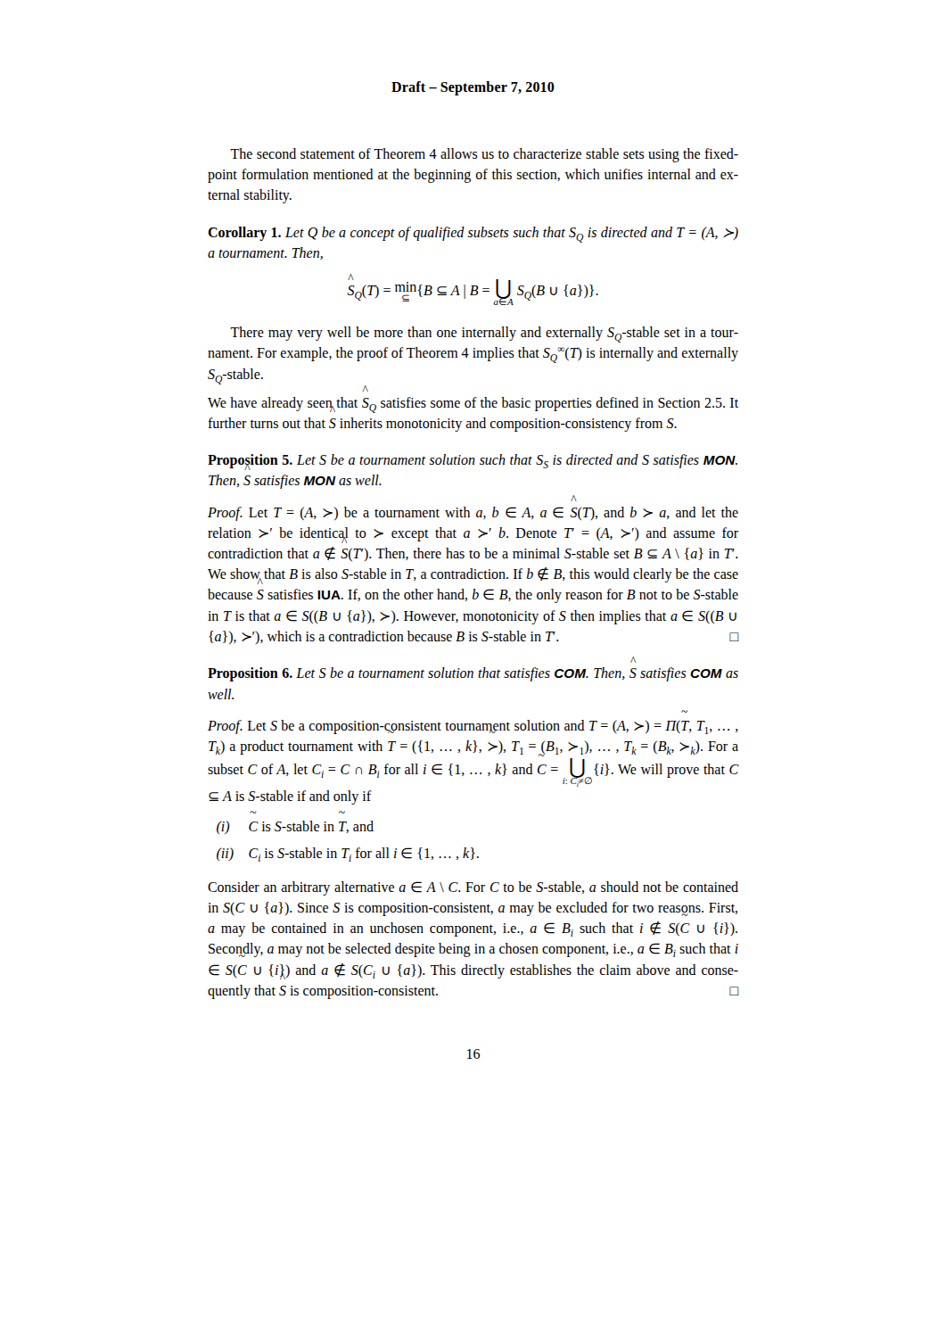Draft – September 7, 2010
The second statement of Theorem 4 allows us to characterize stable sets using the fixed-point formulation mentioned at the beginning of this section, which unifies internal and external stability.
Corollary 1. Let Q be a concept of qualified subsets such that SQ is directed and T = (A, ≻) a tournament. Then,
^SQ(T) = min⊆{B ⊆ A | B = ⋃a∈A SQ(B ∪ {a})}.
There may very well be more than one internally and externally SQ-stable set in a tournament. For example, the proof of Theorem 4 implies that SQ∞(T) is internally and externally SQ-stable.
We have already seen that ^SQ satisfies some of the basic properties defined in Section 2.5. It further turns out that ^S inherits monotonicity and composition-consistency from S.
Proposition 5. Let S be a tournament solution such that SS is directed and S satisfies MON. Then, ^S satisfies MON as well.
Proof. Let T = (A, ≻) be a tournament with a, b ∈ A, a ∈ ^S(T), and b ≻ a, and let the relation ≻′ be identical to ≻ except that a ≻′ b. Denote T′ = (A, ≻′) and assume for contradiction that a ∉ ^S(T′). Then, there has to be a minimal S-stable set B ⊆ A \ {a} in T′. We show that B is also S-stable in T, a contradiction. If b ∉ B, this would clearly be the case because ^S satisfies IUA. If, on the other hand, b ∈ B, the only reason for B not to be S-stable in T is that a ∈ S((B ∪ {a}), ≻). However, monotonicity of S then implies that a ∈ S((B ∪ {a}), ≻′), which is a contradiction because B is S-stable in T′.□
Proposition 6. Let S be a tournament solution that satisfies COM. Then, ^S satisfies COM as well.
Proof. Let S be a composition-consistent tournament solution and T = (A, ≻) = Π(~T, T1, … , Tk) a product tournament with ~T = ({1, … , k}, ~≻), T1 = (B1, ≻1), … , Tk = (Bk, ≻k). For a subset C of A, let Ci = C ∩ Bi for all i ∈ {1, … , k} and ~C = ⋃i: Ci≠∅{i}. We will prove that C ⊆ A is S-stable if and only if
(i) ~C is S-stable in ~T, and
(ii) Ci is S-stable in Ti for all i ∈ {1, … , k}.
Consider an arbitrary alternative a ∈ A \ C. For C to be S-stable, a should not be contained in S(C ∪ {a}). Since S is composition-consistent, a may be excluded for two reasons. First, a may be contained in an unchosen component, i.e., a ∈ Bi such that i ∉ S(~C ∪ {i}). Secondly, a may not be selected despite being in a chosen component, i.e., a ∈ Bi such that i ∈ S(~C ∪ {i}) and a ∉ S(Ci ∪ {a}). This directly establishes the claim above and consequently that ^S is composition-consistent.□
16